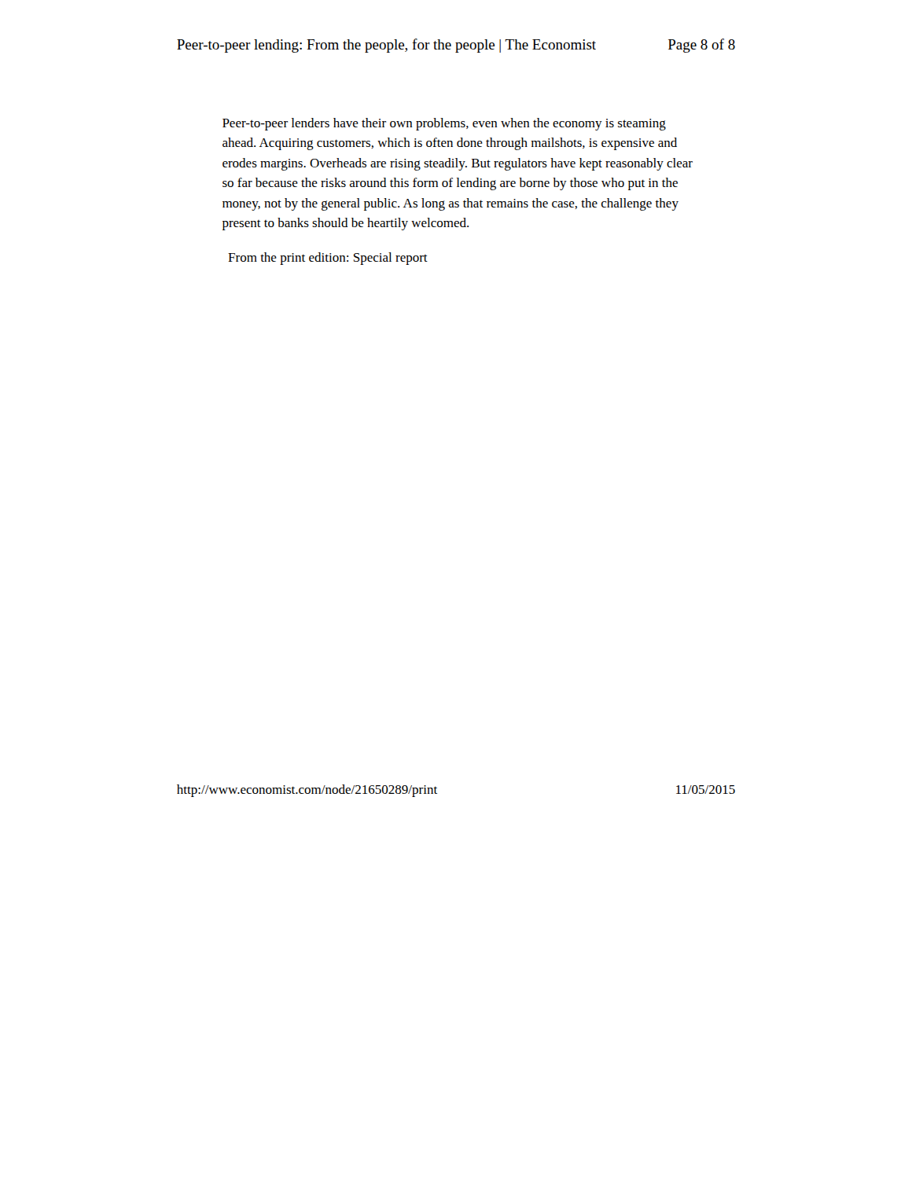Peer-to-peer lending: From the people, for the people | The Economist
Page 8 of 8
Peer-to-peer lenders have their own problems, even when the economy is steaming ahead. Acquiring customers, which is often done through mailshots, is expensive and erodes margins. Overheads are rising steadily. But regulators have kept reasonably clear so far because the risks around this form of lending are borne by those who put in the money, not by the general public. As long as that remains the case, the challenge they present to banks should be heartily welcomed.
From the print edition: Special report
http://www.economist.com/node/21650289/print
11/05/2015